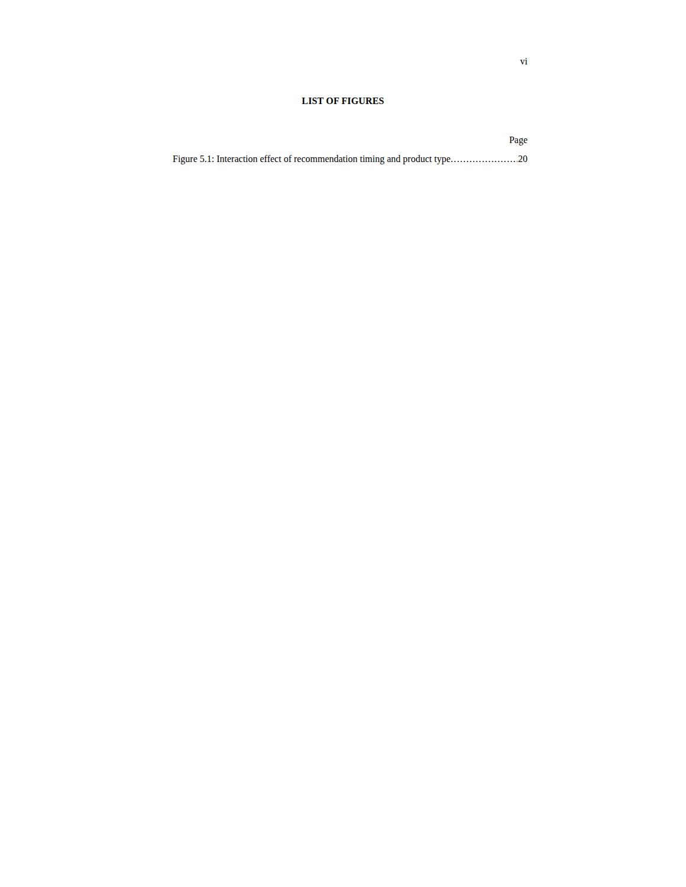vi
LIST OF FIGURES
Page
Figure 5.1: Interaction effect of recommendation timing and product type ...................................................................................................... 20